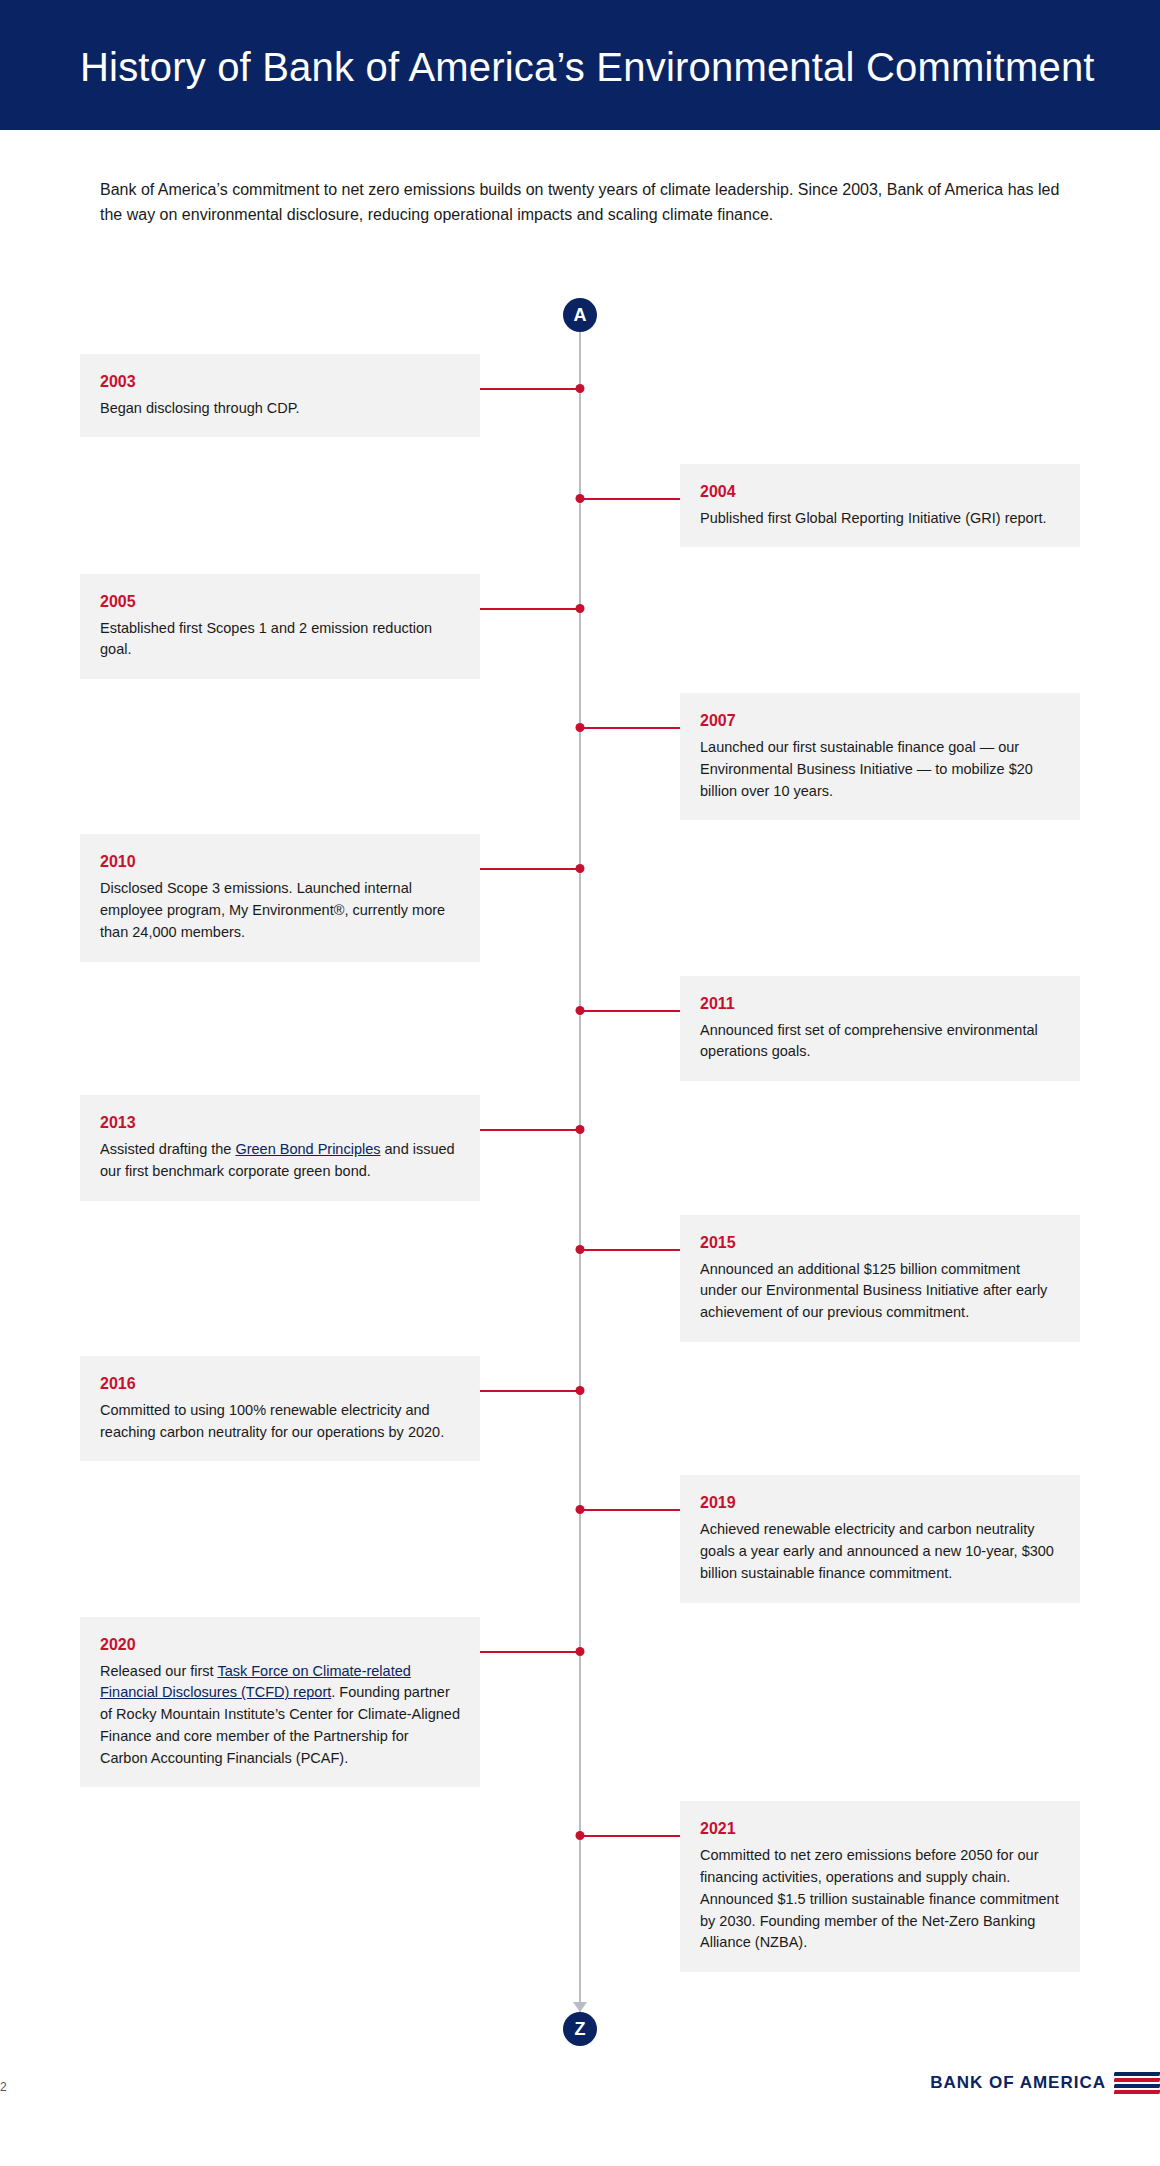History of Bank of America’s Environmental Commitment
Bank of America’s commitment to net zero emissions builds on twenty years of climate leadership. Since 2003, Bank of America has led the way on environmental disclosure, reducing operational impacts and scaling climate finance.
A
Z
2003
Began disclosing through CDP.
2004
Published first Global Reporting Initiative (GRI) report.
2005
Established first Scopes 1 and 2 emission reduction goal.
2007
Launched our first sustainable finance goal — our Environmental Business Initiative — to mobilize $20 billion over 10 years.
2010
Disclosed Scope 3 emissions. Launched internal employee program, My Environment®, currently more than 24,000 members.
2011
Announced first set of comprehensive environmental operations goals.
2013
Assisted drafting the Green Bond Principles and issued our first benchmark corporate green bond.
2015
Announced an additional $125 billion commitment under our Environmental Business Initiative after early achievement of our previous commitment.
2016
Committed to using 100% renewable electricity and reaching carbon neutrality for our operations by 2020.
2019
Achieved renewable electricity and carbon neutrality goals a year early and announced a new 10-year, $300 billion sustainable finance commitment.
2020
Released our first Task Force on Climate-related Financial Disclosures (TCFD) report. Founding partner of Rocky Mountain Institute’s Center for Climate-Aligned Finance and core member of the Partnership for Carbon Accounting Financials (PCAF).
2021
Committed to net zero emissions before 2050 for our financing activities, operations and supply chain. Announced $1.5 trillion sustainable finance commitment by 2030. Founding member of the Net-Zero Banking Alliance (NZBA).
2
BANK OF AMERICA